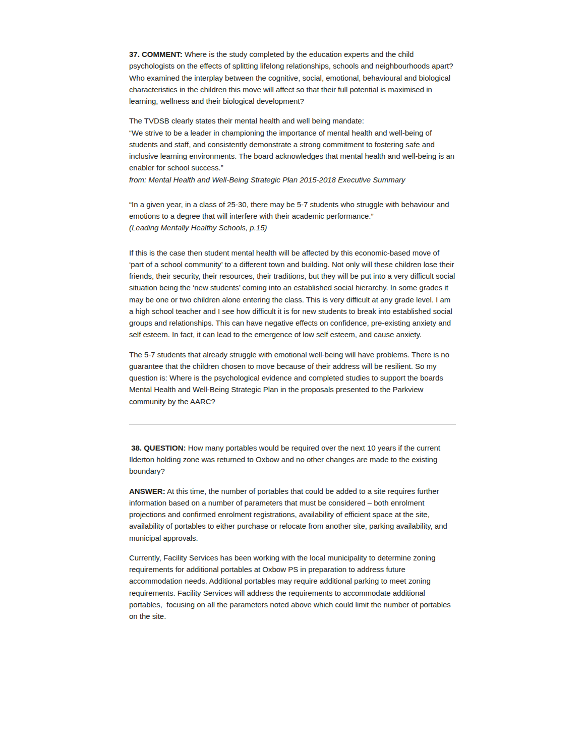37. COMMENT: Where is the study completed by the education experts and the child psychologists on the effects of splitting lifelong relationships, schools and neighbourhoods apart? Who examined the interplay between the cognitive, social, emotional, behavioural and biological characteristics in the children this move will affect so that their full potential is maximised in learning, wellness and their biological development?
The TVDSB clearly states their mental health and well being mandate:
“We strive to be a leader in championing the importance of mental health and well-being of students and staff, and consistently demonstrate a strong commitment to fostering safe and inclusive learning environments. The board acknowledges that mental health and well-being is an enabler for school success.”
from: Mental Health and Well-Being Strategic Plan 2015-2018 Executive Summary
“In a given year, in a class of 25-30, there may be 5-7 students who struggle with behaviour and emotions to a degree that will interfere with their academic performance.”
(Leading Mentally Healthy Schools, p.15)
If this is the case then student mental health will be affected by this economic-based move of ‘part of a school community’ to a different town and building. Not only will these children lose their friends, their security, their resources, their traditions, but they will be put into a very difficult social situation being the ‘new students’ coming into an established social hierarchy. In some grades it may be one or two children alone entering the class. This is very difficult at any grade level. I am a high school teacher and I see how difficult it is for new students to break into established social groups and relationships. This can have negative effects on confidence, pre-existing anxiety and self esteem. In fact, it can lead to the emergence of low self esteem, and cause anxiety.
The 5-7 students that already struggle with emotional well-being will have problems. There is no guarantee that the children chosen to move because of their address will be resilient. So my question is: Where is the psychological evidence and completed studies to support the boards Mental Health and Well-Being Strategic Plan in the proposals presented to the Parkview community by the AARC?
38. QUESTION: How many portables would be required over the next 10 years if the current Ilderton holding zone was returned to Oxbow and no other changes are made to the existing boundary?
ANSWER: At this time, the number of portables that could be added to a site requires further information based on a number of parameters that must be considered – both enrolment projections and confirmed enrolment registrations, availability of efficient space at the site, availability of portables to either purchase or relocate from another site, parking availability, and municipal approvals.
Currently, Facility Services has been working with the local municipality to determine zoning requirements for additional portables at Oxbow PS in preparation to address future accommodation needs. Additional portables may require additional parking to meet zoning requirements. Facility Services will address the requirements to accommodate additional portables, focusing on all the parameters noted above which could limit the number of portables on the site.